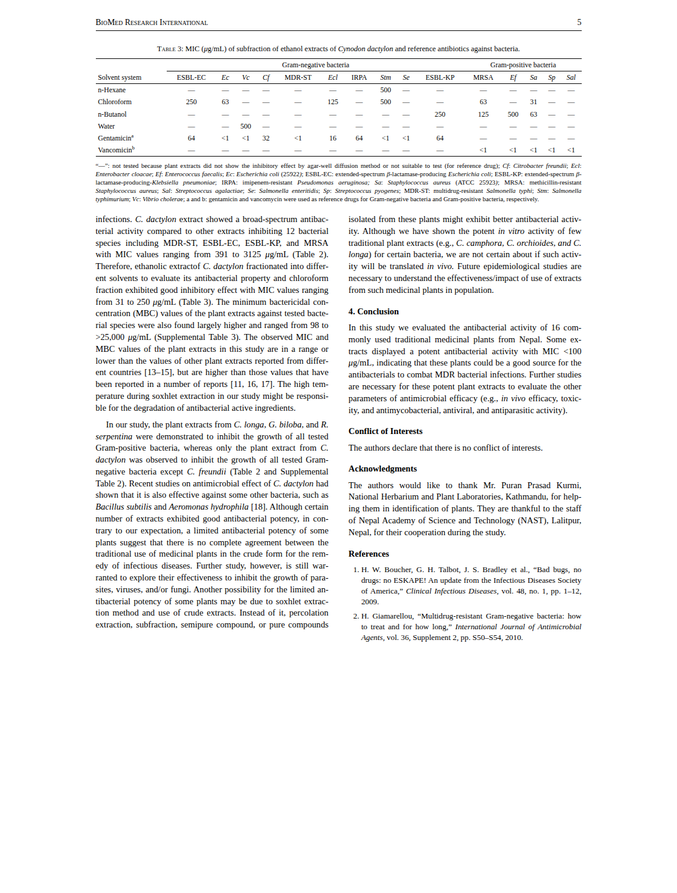BioMed Research International 5
Table 3: MIC (μg/mL) of subfraction of ethanol extracts of Cynodon dactylon and reference antibiotics against bacteria.
| Solvent system | Gram-negative bacteria | Gram-positive bacteria |
| --- | --- | --- |
| ESBL-EC | Ec | Vc | Cf | MDR-ST | Ecl | IRPA | Stm | Se | ESBL-KP | MRSA | Ef | Sa | Sp | Sal |
| n-Hexane | — | — | — | — | — | — | — | 500 | — | — | — | — | — | — | — |
| Chloroform | 250 | 63 | — | — | — | 125 | — | 500 | — | — | 63 | — | 31 | — | — |
| n-Butanol | — | — | — | — | — | — | — | — | — | 250 | 125 | 500 | 63 | — | — |
| Water | — | — | 500 | — | — | — | — | — | — | — | — | — | — | — | — |
| Gentamicin a | 64 | <1 | <1 | 32 | <1 | 16 | 64 | <1 | <1 | 64 | — | — | — | — | — |
| Vancomicin b | — | — | — | — | — | — | — | — | — | — | <1 | <1 | <1 | <1 | <1 |
“—”: not tested because plant extracts did not show the inhibitory effect by agar-well diffusion method or not suitable to test (for reference drug); Cf: Citrobacter freundii; Ecl: Enterobacter cloacae; Ef: Enterococcus faecalis; Ec: Escherichia coli (25922); ESBL-EC: extended-spectrum β-lactamase-producing Escherichia coli; ESBL-KP: extended-spectrum β-lactamase-producing-Klebsiella pneumoniae; IRPA: imipenem-resistant Pseudomonas aeruginosa; Sa: Staphylococcus aureus (ATCC 25923); MRSA: methicillin-resistant Staphylococcus aureus; Sal: Streptococcus agalactiae; Se: Salmonella enteritidis; Sp: Streptococcus pyogenes; MDR-ST: multidrug-resistant Salmonella typhi; Stm: Salmonella typhimurium; Vc: Vibrio cholerae; a and b: gentamicin and vancomycin were used as reference drugs for Gram-negative bacteria and Gram-positive bacteria, respectively.
infections. C. dactylon extract showed a broad-spectrum antibacterial activity compared to other extracts inhibiting 12 bacterial species including MDR-ST, ESBL-EC, ESBL-KP, and MRSA with MIC values ranging from 391 to 3125 μg/mL (Table 2). Therefore, ethanolic extractof C. dactylon fractionated into different solvents to evaluate its antibacterial property and chloroform fraction exhibited good inhibitory effect with MIC values ranging from 31 to 250 μg/mL (Table 3). The minimum bactericidal concentration (MBC) values of the plant extracts against tested bacterial species were also found largely higher and ranged from 98 to >25,000 μg/mL (Supplemental Table 3). The observed MIC and MBC values of the plant extracts in this study are in a range or lower than the values of other plant extracts reported from different countries [13–15], but are higher than those values that have been reported in a number of reports [11, 16, 17]. The high temperature during soxhlet extraction in our study might be responsible for the degradation of antibacterial active ingredients.
In our study, the plant extracts from C. longa, G. biloba, and R. serpentina were demonstrated to inhibit the growth of all tested Gram-positive bacteria, whereas only the plant extract from C. dactylon was observed to inhibit the growth of all tested Gram-negative bacteria except C. freundii (Table 2 and Supplemental Table 2). Recent studies on antimicrobial effect of C. dactylon had shown that it is also effective against some other bacteria, such as Bacillus subtilis and Aeromonas hydrophila [18]. Although certain number of extracts exhibited good antibacterial potency, in contrary to our expectation, a limited antibacterial potency of some plants suggest that there is no complete agreement between the traditional use of medicinal plants in the crude form for the remedy of infectious diseases. Further study, however, is still warranted to explore their effectiveness to inhibit the growth of parasites, viruses, and/or fungi. Another possibility for the limited antibacterial potency of some plants may be due to soxhlet extraction method and use of crude extracts. Instead of it, percolation extraction, subfraction, semipure compound, or pure compounds isolated from these plants might exhibit better antibacterial activity. Although we have shown the potent in vitro activity of few traditional plant extracts (e.g., C. camphora, C. orchioides, and C. longa) for certain bacteria, we are not certain about if such activity will be translated in vivo. Future epidemiological studies are necessary to understand the effectiveness/impact of use of extracts from such medicinal plants in population.
4. Conclusion
In this study we evaluated the antibacterial activity of 16 commonly used traditional medicinal plants from Nepal. Some extracts displayed a potent antibacterial activity with MIC <100 μg/mL, indicating that these plants could be a good source for the antibacterials to combat MDR bacterial infections. Further studies are necessary for these potent plant extracts to evaluate the other parameters of antimicrobial efficacy (e.g., in vivo efficacy, toxicity, and antimycobacterial, antiviral, and antiparasitic activity).
Conflict of Interests
The authors declare that there is no conflict of interests.
Acknowledgments
The authors would like to thank Mr. Puran Prasad Kurmi, National Herbarium and Plant Laboratories, Kathmandu, for helping them in identification of plants. They are thankful to the staff of Nepal Academy of Science and Technology (NAST), Lalitpur, Nepal, for their cooperation during the study.
References
H. W. Boucher, G. H. Talbot, J. S. Bradley et al., “Bad bugs, no drugs: no ESKAPE! An update from the Infectious Diseases Society of America,” Clinical Infectious Diseases, vol. 48, no. 1, pp. 1–12, 2009.
H. Giamarellou, “Multidrug-resistant Gram-negative bacteria: how to treat and for how long,” International Journal of Antimicrobial Agents, vol. 36, Supplement 2, pp. S50–S54, 2010.